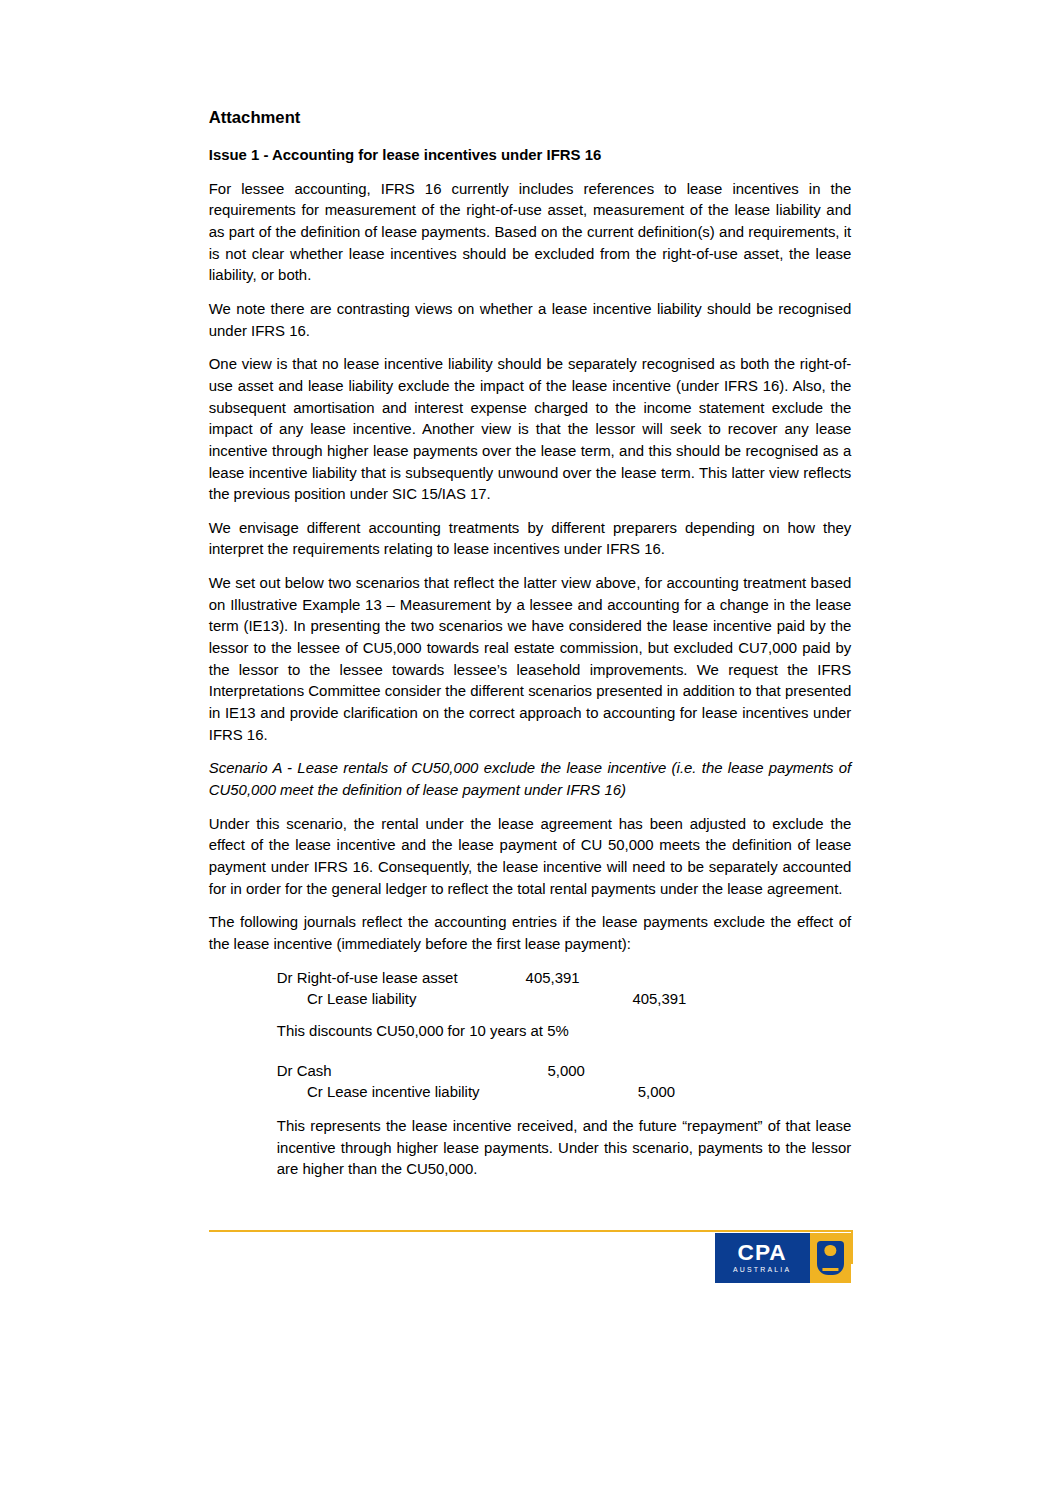Attachment
Issue 1 - Accounting for lease incentives under IFRS 16
For lessee accounting, IFRS 16 currently includes references to lease incentives in the requirements for measurement of the right-of-use asset, measurement of the lease liability and as part of the definition of lease payments. Based on the current definition(s) and requirements, it is not clear whether lease incentives should be excluded from the right-of-use asset, the lease liability, or both.
We note there are contrasting views on whether a lease incentive liability should be recognised under IFRS 16.
One view is that no lease incentive liability should be separately recognised as both the right-of-use asset and lease liability exclude the impact of the lease incentive (under IFRS 16). Also, the subsequent amortisation and interest expense charged to the income statement exclude the impact of any lease incentive. Another view is that the lessor will seek to recover any lease incentive through higher lease payments over the lease term, and this should be recognised as a lease incentive liability that is subsequently unwound over the lease term. This latter view reflects the previous position under SIC 15/IAS 17.
We envisage different accounting treatments by different preparers depending on how they interpret the requirements relating to lease incentives under IFRS 16.
We set out below two scenarios that reflect the latter view above, for accounting treatment based on Illustrative Example 13 – Measurement by a lessee and accounting for a change in the lease term (IE13). In presenting the two scenarios we have considered the lease incentive paid by the lessor to the lessee of CU5,000 towards real estate commission, but excluded CU7,000 paid by the lessor to the lessee towards lessee’s leasehold improvements. We request the IFRS Interpretations Committee consider the different scenarios presented in addition to that presented in IE13 and provide clarification on the correct approach to accounting for lease incentives under IFRS 16.
Scenario A - Lease rentals of CU50,000 exclude the lease incentive (i.e. the lease payments of CU50,000 meet the definition of lease payment under IFRS 16)
Under this scenario, the rental under the lease agreement has been adjusted to exclude the effect of the lease incentive and the lease payment of CU 50,000 meets the definition of lease payment under IFRS 16. Consequently, the lease incentive will need to be separately accounted for in order for the general ledger to reflect the total rental payments under the lease agreement.
The following journals reflect the accounting entries if the lease payments exclude the effect of the lease incentive (immediately before the first lease payment):
| Dr Right-of-use lease asset | 405,391 | |
| Cr Lease liability | | 405,391 |
This discounts CU50,000 for 10 years at 5%
| Dr Cash | 5,000 | |
| Cr Lease incentive liability | | 5,000 |
This represents the lease incentive received, and the future “repayment” of that lease incentive through higher lease payments. Under this scenario, payments to the lessor are higher than the CU50,000.
CPA AUSTRALIA